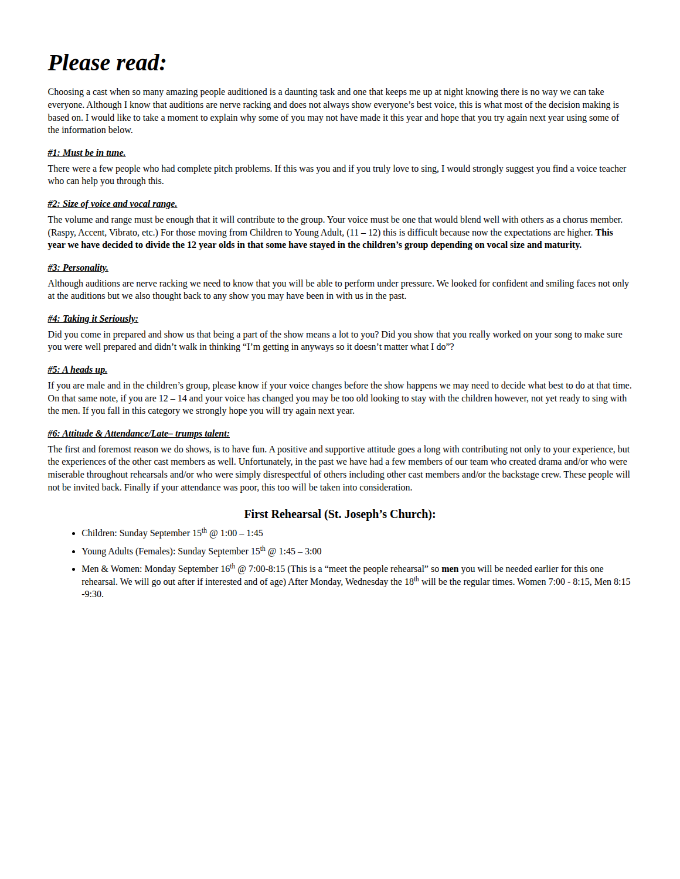Please read:
Choosing a cast when so many amazing people auditioned is a daunting task and one that keeps me up at night knowing there is no way we can take everyone. Although I know that auditions are nerve racking and does not always show everyone’s best voice, this is what most of the decision making is based on. I would like to take a moment to explain why some of you may not have made it this year and hope that you try again next year using some of the information below.
#1: Must be in tune.
There were a few people who had complete pitch problems. If this was you and if you truly love to sing, I would strongly suggest you find a voice teacher who can help you through this.
#2: Size of voice and vocal range.
The volume and range must be enough that it will contribute to the group. Your voice must be one that would blend well with others as a chorus member. (Raspy, Accent, Vibrato, etc.) For those moving from Children to Young Adult, (11 – 12) this is difficult because now the expectations are higher. This year we have decided to divide the 12 year olds in that some have stayed in the children’s group depending on vocal size and maturity.
#3: Personality.
Although auditions are nerve racking we need to know that you will be able to perform under pressure. We looked for confident and smiling faces not only at the auditions but we also thought back to any show you may have been in with us in the past.
#4: Taking it Seriously:
Did you come in prepared and show us that being a part of the show means a lot to you? Did you show that you really worked on your song to make sure you were well prepared and didn’t walk in thinking “I’m getting in anyways so it doesn’t matter what I do”?
#5: A heads up.
If you are male and in the children’s group, please know if your voice changes before the show happens we may need to decide what best to do at that time. On that same note, if you are 12 – 14 and your voice has changed you may be too old looking to stay with the children however, not yet ready to sing with the men. If you fall in this category we strongly hope you will try again next year.
#6: Attitude & Attendance/Late– trumps talent:
The first and foremost reason we do shows, is to have fun. A positive and supportive attitude goes a long with contributing not only to your experience, but the experiences of the other cast members as well. Unfortunately, in the past we have had a few members of our team who created drama and/or who were miserable throughout rehearsals and/or who were simply disrespectful of others including other cast members and/or the backstage crew. These people will not be invited back. Finally if your attendance was poor, this too will be taken into consideration.
First Rehearsal (St. Joseph’s Church):
Children: Sunday September 15th @ 1:00 – 1:45
Young Adults (Females): Sunday September 15th @ 1:45 – 3:00
Men & Women: Monday September 16th @ 7:00-8:15 (This is a “meet the people rehearsal” so men you will be needed earlier for this one rehearsal. We will go out after if interested and of age) After Monday, Wednesday the 18th will be the regular times. Women 7:00 - 8:15, Men 8:15 -9:30.